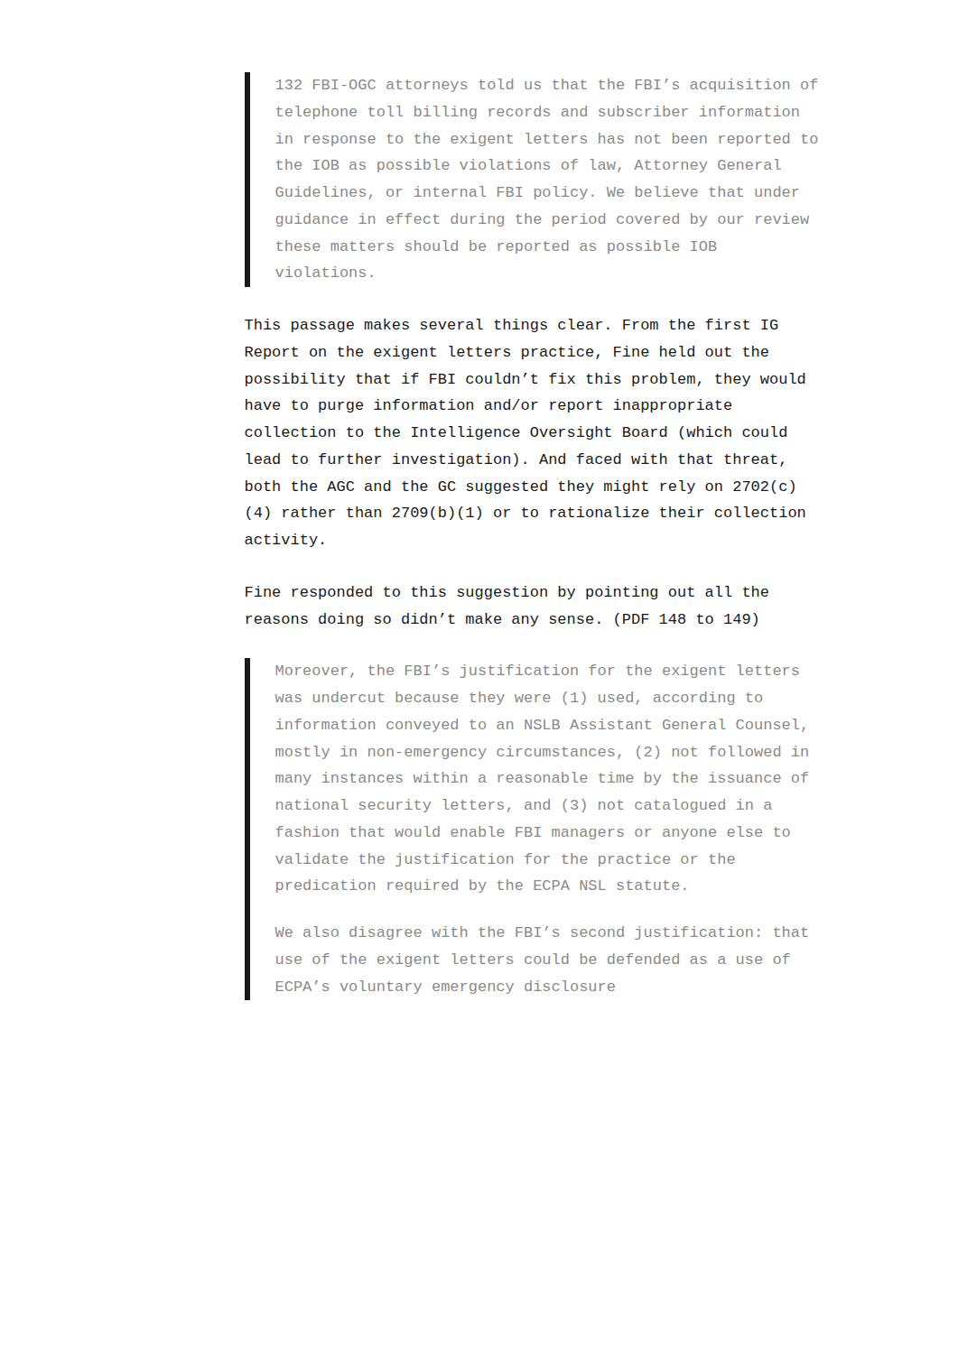132 FBI-OGC attorneys told us that the FBI’s acquisition of telephone toll billing records and subscriber information in response to the exigent letters has not been reported to the IOB as possible violations of law, Attorney General Guidelines, or internal FBI policy. We believe that under guidance in effect during the period covered by our review these matters should be reported as possible IOB violations.
This passage makes several things clear. From the first IG Report on the exigent letters practice, Fine held out the possibility that if FBI couldn’t fix this problem, they would have to purge information and/or report inappropriate collection to the Intelligence Oversight Board (which could lead to further investigation). And faced with that threat, both the AGC and the GC suggested they might rely on 2702(c)(4) rather than 2709(b)(1) or to rationalize their collection activity.
Fine responded to this suggestion by pointing out all the reasons doing so didn’t make any sense. (PDF 148 to 149)
Moreover, the FBI’s justification for the exigent letters was undercut because they were (1) used, according to information conveyed to an NSLB Assistant General Counsel, mostly in non-emergency circumstances, (2) not followed in many instances within a reasonable time by the issuance of national security letters, and (3) not catalogued in a fashion that would enable FBI managers or anyone else to validate the justification for the practice or the predication required by the ECPA NSL statute.
We also disagree with the FBI’s second justification: that use of the exigent letters could be defended as a use of ECPA’s voluntary emergency disclosure